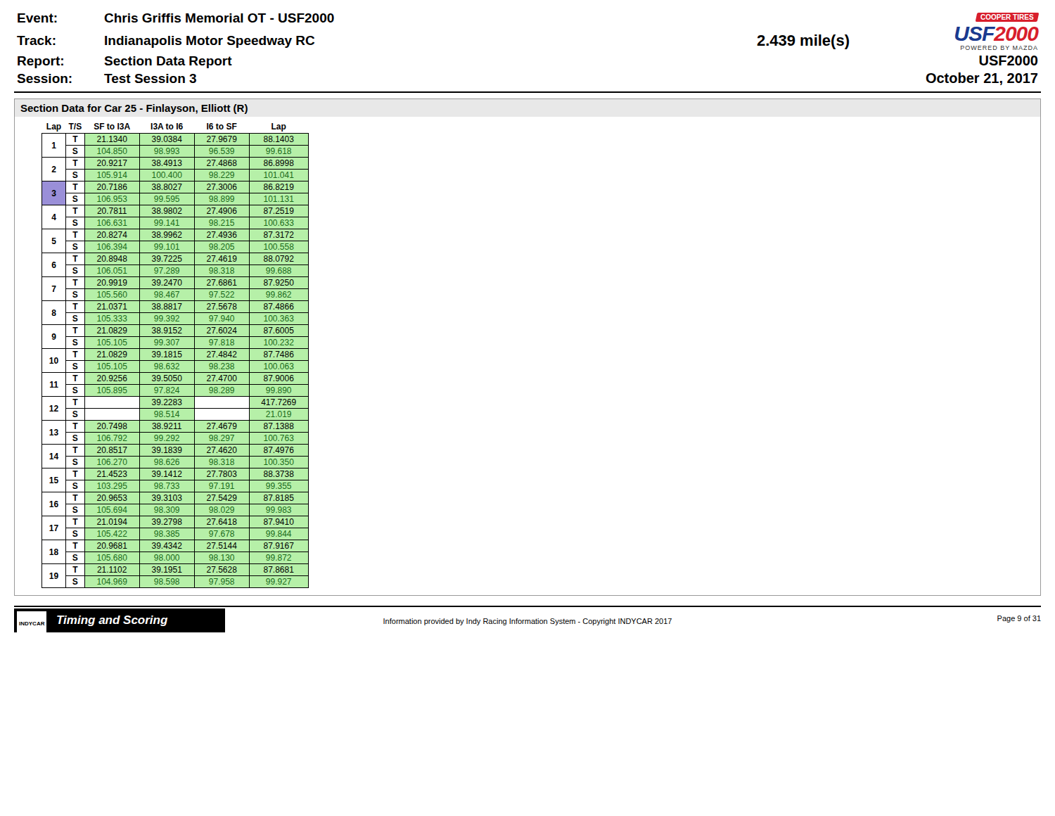| Event: | Chris Griffis Memorial OT - USF2000 | | COOPER TIRES USF 2000 POWERED BY MAZDA |
| Track: | Indianapolis Motor Speedway RC | 2.439 mile(s) |
| Report: | Section Data Report | USF2000 |
| Session: | Test Session 3 | October 21, 2017 |
Section Data for Car 25 - Finlayson, Elliott (R)
| Lap | T/S | SF to I3A | I3A to I6 | I6 to SF | Lap |
| --- | --- | --- | --- | --- | --- |
| 1 | T | 21.1340 | 39.0384 | 27.9679 | 88.1403 |
| S | 104.850 | 98.993 | 96.539 | 99.618 |
| 2 | T | 20.9217 | 38.4913 | 27.4868 | 86.8998 |
| S | 105.914 | 100.400 | 98.229 | 101.041 |
| 3 | T | 20.7186 | 38.8027 | 27.3006 | 86.8219 |
| S | 106.953 | 99.595 | 98.899 | 101.131 |
| 4 | T | 20.7811 | 38.9802 | 27.4906 | 87.2519 |
| S | 106.631 | 99.141 | 98.215 | 100.633 |
| 5 | T | 20.8274 | 38.9962 | 27.4936 | 87.3172 |
| S | 106.394 | 99.101 | 98.205 | 100.558 |
| 6 | T | 20.8948 | 39.7225 | 27.4619 | 88.0792 |
| S | 106.051 | 97.289 | 98.318 | 99.688 |
| 7 | T | 20.9919 | 39.2470 | 27.6861 | 87.9250 |
| S | 105.560 | 98.467 | 97.522 | 99.862 |
| 8 | T | 21.0371 | 38.8817 | 27.5678 | 87.4866 |
| S | 105.333 | 99.392 | 97.940 | 100.363 |
| 9 | T | 21.0829 | 38.9152 | 27.6024 | 87.6005 |
| S | 105.105 | 99.307 | 97.818 | 100.232 |
| 10 | T | 21.0829 | 39.1815 | 27.4842 | 87.7486 |
| S | 105.105 | 98.632 | 98.238 | 100.063 |
| 11 | T | 20.9256 | 39.5050 | 27.4700 | 87.9006 |
| S | 105.895 | 97.824 | 98.289 | 99.890 |
| 12 | T | | 39.2283 | | 417.7269 |
| S | | 98.514 | | 21.019 |
| 13 | T | 20.7498 | 38.9211 | 27.4679 | 87.1388 |
| S | 106.792 | 99.292 | 98.297 | 100.763 |
| 14 | T | 20.8517 | 39.1839 | 27.4620 | 87.4976 |
| S | 106.270 | 98.626 | 98.318 | 100.350 |
| 15 | T | 21.4523 | 39.1412 | 27.7803 | 88.3738 |
| S | 103.295 | 98.733 | 97.191 | 99.355 |
| 16 | T | 20.9653 | 39.3103 | 27.5429 | 87.8185 |
| S | 105.694 | 98.309 | 98.029 | 99.983 |
| 17 | T | 21.0194 | 39.2798 | 27.6418 | 87.9410 |
| S | 105.422 | 98.385 | 97.678 | 99.844 |
| 18 | T | 20.9681 | 39.4342 | 27.5144 | 87.9167 |
| S | 105.680 | 98.000 | 98.130 | 99.872 |
| 19 | T | 21.1102 | 39.1951 | 27.5628 | 87.8681 |
| S | 104.969 | 98.598 | 97.958 | 99.927 |
INDYCAR Timing and Scoring
Information provided by Indy Racing Information System - Copyright INDYCAR 2017
Page 9 of 31